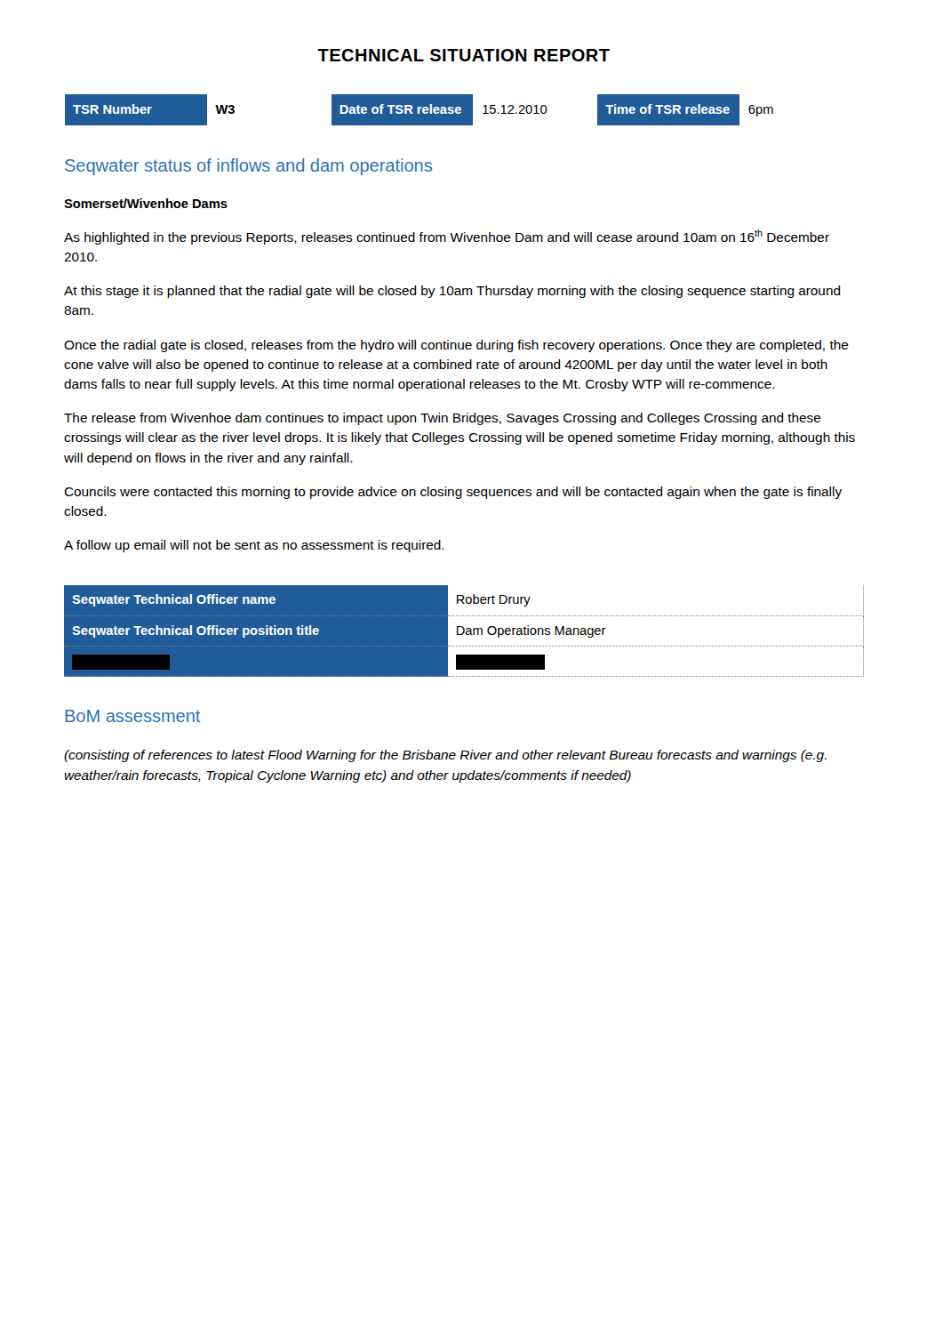TECHNICAL SITUATION REPORT
| TSR Number | W3 | Date of TSR release | 15.12.2010 | Time of TSR release | 6pm |
Seqwater status of inflows and dam operations
Somerset/Wivenhoe Dams
As highlighted in the previous Reports, releases continued from Wivenhoe Dam and will cease around 10am on 16th December 2010.
At this stage it is planned that the radial gate will be closed by 10am Thursday morning with the closing sequence starting around 8am.
Once the radial gate is closed, releases from the hydro will continue during fish recovery operations. Once they are completed, the cone valve will also be opened to continue to release at a combined rate of around 4200ML per day until the water level in both dams falls to near full supply levels. At this time normal operational releases to the Mt. Crosby WTP will re-commence.
The release from Wivenhoe dam continues to impact upon Twin Bridges, Savages Crossing and Colleges Crossing and these crossings will clear as the river level drops. It is likely that Colleges Crossing will be opened sometime Friday morning, although this will depend on flows in the river and any rainfall.
Councils were contacted this morning to provide advice on closing sequences and will be contacted again when the gate is finally closed.
A follow up email will not be sent as no assessment is required.
| Seqwater Technical Officer name | Robert Drury |
| Seqwater Technical Officer position title | Dam Operations Manager |
BoM assessment
(consisting of references to latest Flood Warning for the Brisbane River and other relevant Bureau forecasts and warnings (e.g. weather/rain forecasts, Tropical Cyclone Warning etc) and other updates/comments if needed)